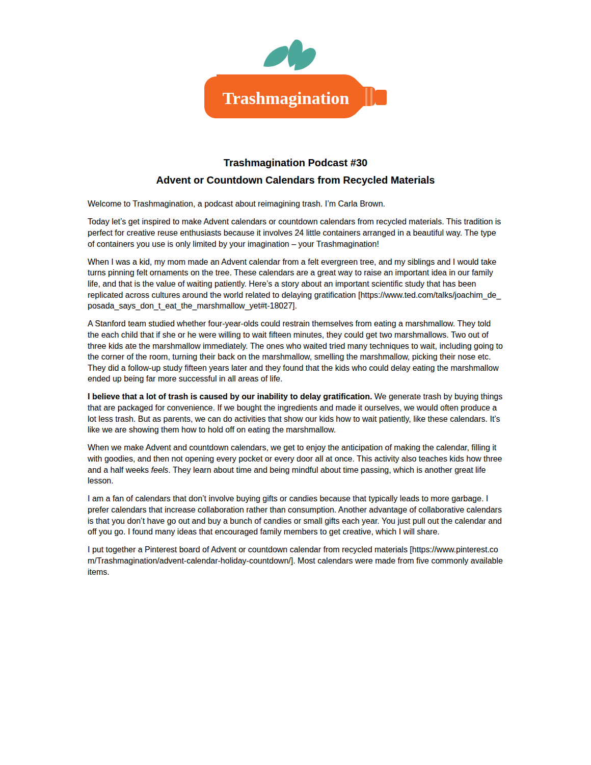Trashmagination logo Trashmagination
Trashmagination Podcast #30
Advent or Countdown Calendars from Recycled Materials
Welcome to Trashmagination, a podcast about reimagining trash. I’m Carla Brown.
Today let’s get inspired to make Advent calendars or countdown calendars from recycled materials. This tradition is perfect for creative reuse enthusiasts because it involves 24 little containers arranged in a beautiful way. The type of containers you use is only limited by your imagination – your Trashmagination!
When I was a kid, my mom made an Advent calendar from a felt evergreen tree, and my siblings and I would take turns pinning felt ornaments on the tree. These calendars are a great way to raise an important idea in our family life, and that is the value of waiting patiently. Here’s a story about an important scientific study that has been replicated across cultures around the world related to delaying gratification [https://www.ted.com/talks/joachim_de_posada_says_don_t_eat_the_marshmallow_yet#t-18027].
A Stanford team studied whether four-year-olds could restrain themselves from eating a marshmallow. They told the each child that if she or he were willing to wait fifteen minutes, they could get two marshmallows. Two out of three kids ate the marshmallow immediately. The ones who waited tried many techniques to wait, including going to the corner of the room, turning their back on the marshmallow, smelling the marshmallow, picking their nose etc. They did a follow-up study fifteen years later and they found that the kids who could delay eating the marshmallow ended up being far more successful in all areas of life.
I believe that a lot of trash is caused by our inability to delay gratification. We generate trash by buying things that are packaged for convenience. If we bought the ingredients and made it ourselves, we would often produce a lot less trash. But as parents, we can do activities that show our kids how to wait patiently, like these calendars. It’s like we are showing them how to hold off on eating the marshmallow.
When we make Advent and countdown calendars, we get to enjoy the anticipation of making the calendar, filling it with goodies, and then not opening every pocket or every door all at once. This activity also teaches kids how three and a half weeks feels. They learn about time and being mindful about time passing, which is another great life lesson.
I am a fan of calendars that don’t involve buying gifts or candies because that typically leads to more garbage. I prefer calendars that increase collaboration rather than consumption. Another advantage of collaborative calendars is that you don’t have go out and buy a bunch of candies or small gifts each year. You just pull out the calendar and off you go. I found many ideas that encouraged family members to get creative, which I will share.
I put together a Pinterest board of Advent or countdown calendar from recycled materials [https://www.pinterest.com/Trashmagination/advent-calendar-holiday-countdown/]. Most calendars were made from five commonly available items.